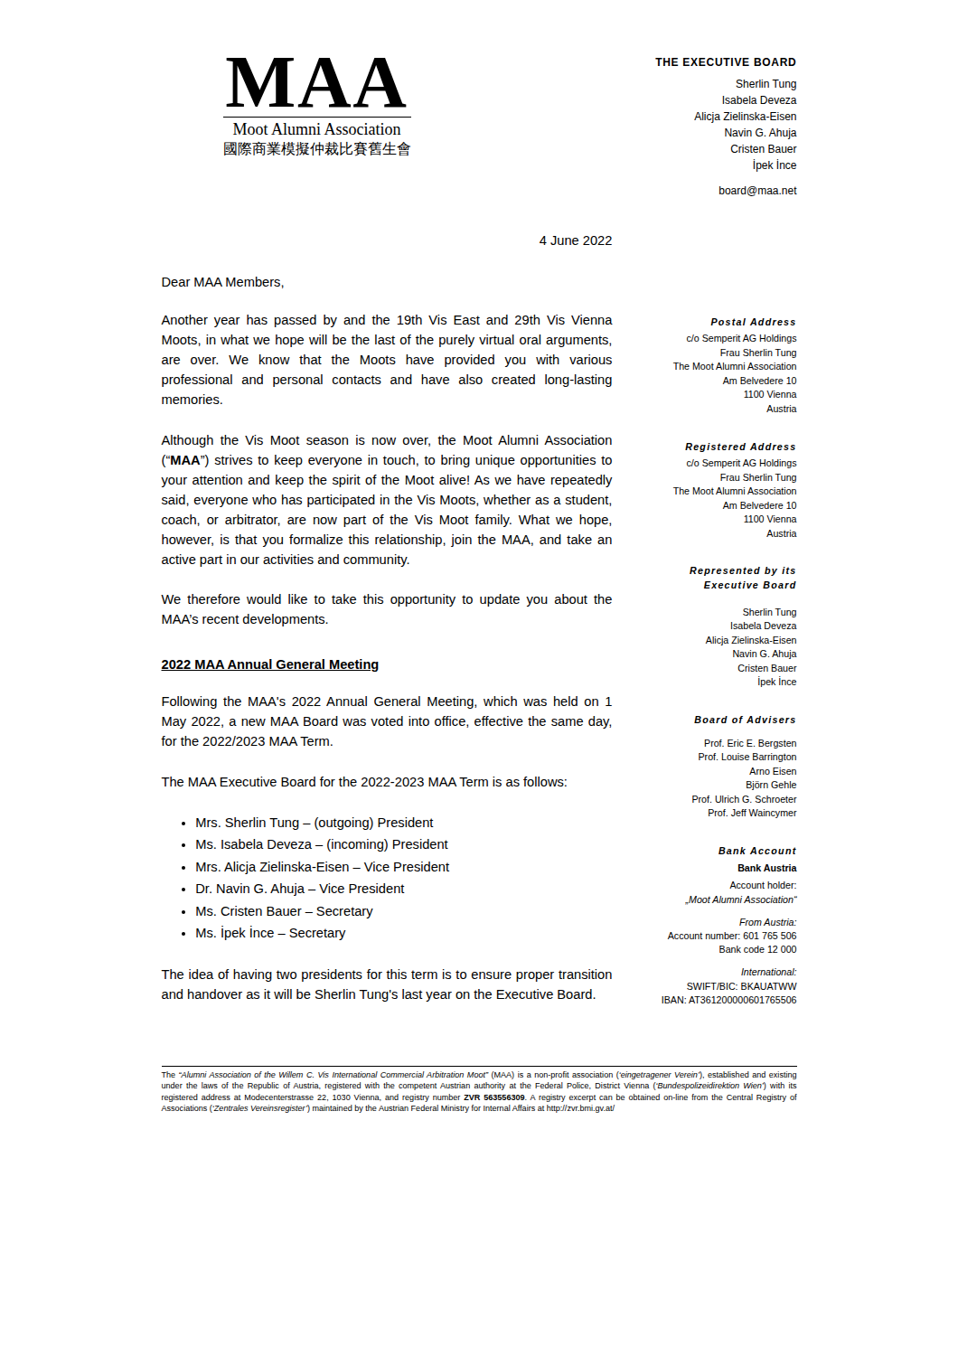MAA
Moot Alumni Association
國際商業模擬仲裁比賽舊生會
THE EXECUTIVE BOARD
Sherlin Tung
Isabela Deveza
Alicja Zielinska-Eisen
Navin G. Ahuja
Cristen Bauer
İpek İnce
board@maa.net
4 June 2022
Dear MAA Members,
Another year has passed by and the 19th Vis East and 29th Vis Vienna Moots, in what we hope will be the last of the purely virtual oral arguments, are over. We know that the Moots have provided you with various professional and personal contacts and have also created long-lasting memories.
Although the Vis Moot season is now over, the Moot Alumni Association (“MAA”) strives to keep everyone in touch, to bring unique opportunities to your attention and keep the spirit of the Moot alive! As we have repeatedly said, everyone who has participated in the Vis Moots, whether as a student, coach, or arbitrator, are now part of the Vis Moot family. What we hope, however, is that you formalize this relationship, join the MAA, and take an active part in our activities and community.
We therefore would like to take this opportunity to update you about the MAA’s recent developments.
2022 MAA Annual General Meeting
Following the MAA's 2022 Annual General Meeting, which was held on 1 May 2022, a new MAA Board was voted into office, effective the same day, for the 2022/2023 MAA Term.
The MAA Executive Board for the 2022-2023 MAA Term is as follows:
Mrs. Sherlin Tung – (outgoing) President
Ms. Isabela Deveza – (incoming) President
Mrs. Alicja Zielinska-Eisen – Vice President
Dr. Navin G. Ahuja – Vice President
Ms. Cristen Bauer – Secretary
Ms. İpek İnce – Secretary
The idea of having two presidents for this term is to ensure proper transition and handover as it will be Sherlin Tung's last year on the Executive Board.
Postal Address
c/o Semperit AG Holdings Frau Sherlin Tung The Moot Alumni Association Am Belvedere 10 1100 Vienna Austria
Registered Address
c/o Semperit AG Holdings Frau Sherlin Tung The Moot Alumni Association Am Belvedere 10 1100 Vienna Austria
Represented by its
Executive Board
Sherlin Tung Isabela Deveza Alicja Zielinska-Eisen Navin G. Ahuja Cristen Bauer İpek İnce
Board of Advisers
Prof. Eric E. Bergsten Prof. Louise Barrington Arno Eisen Björn Gehle Prof. Ulrich G. Schroeter Prof. Jeff Waincymer
Bank Account
Bank Austria
Account holder: „Moot Alumni Association“
From Austria: Account number: 601 765 506 Bank code 12 000
International: SWIFT/BIC: BKAUATWW IBAN: AT361200000601765506
The “Alumni Association of the Willem C. Vis International Commercial Arbitration Moot” (MAA) is a non-profit association (‘eingetragener Verein’), established and existing under the laws of the Republic of Austria, registered with the competent Austrian authority at the Federal Police, District Vienna (‘Bundespolizeidirektion Wien’) with its registered address at Modecenterstrasse 22, 1030 Vienna, and registry number ZVR 563556309. A registry excerpt can be obtained on-line from the Central Registry of Associations (‘Zentrales Vereinsregister’) maintained by the Austrian Federal Ministry for Internal Affairs at http://zvr.bmi.gv.at/